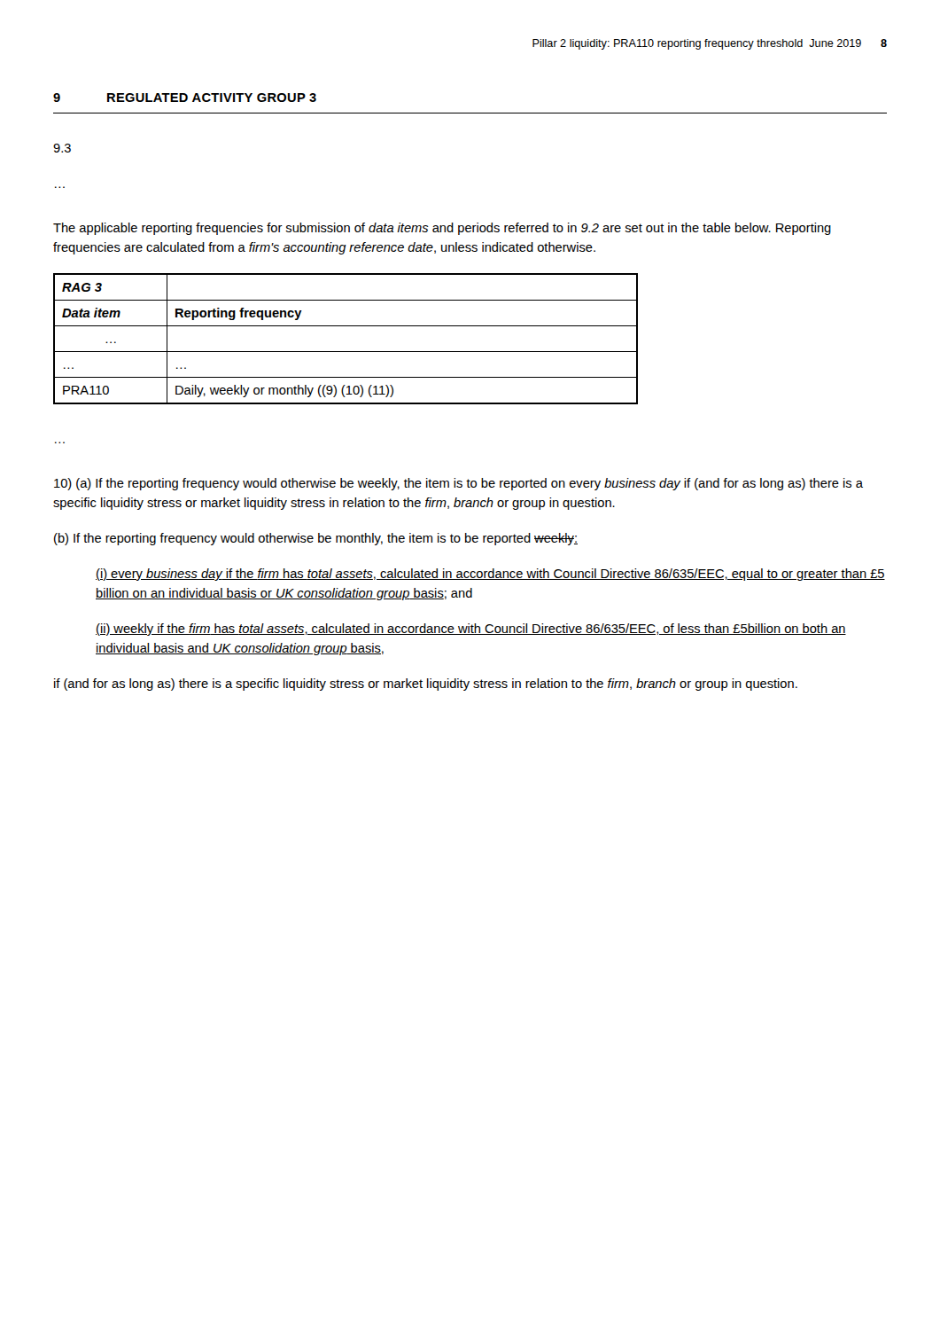Pillar 2 liquidity: PRA110 reporting frequency threshold June 2019 8
9 REGULATED ACTIVITY GROUP 3
9.3
…
The applicable reporting frequencies for submission of data items and periods referred to in 9.2 are set out in the table below. Reporting frequencies are calculated from a firm's accounting reference date, unless indicated otherwise.
| RAG 3 | |
| Data item | Reporting frequency |
| … | |
| … | … |
| PRA110 | Daily, weekly or monthly ((9) (10) (11)) |
…
10) (a) If the reporting frequency would otherwise be weekly, the item is to be reported on every business day if (and for as long as) there is a specific liquidity stress or market liquidity stress in relation to the firm, branch or group in question.
(b) If the reporting frequency would otherwise be monthly, the item is to be reported weekly:
(i) every business day if the firm has total assets, calculated in accordance with Council Directive 86/635/EEC, equal to or greater than £5 billion on an individual basis or UK consolidation group basis; and
(ii) weekly if the firm has total assets, calculated in accordance with Council Directive 86/635/EEC, of less than £5billion on both an individual basis and UK consolidation group basis,
if (and for as long as) there is a specific liquidity stress or market liquidity stress in relation to the firm, branch or group in question.